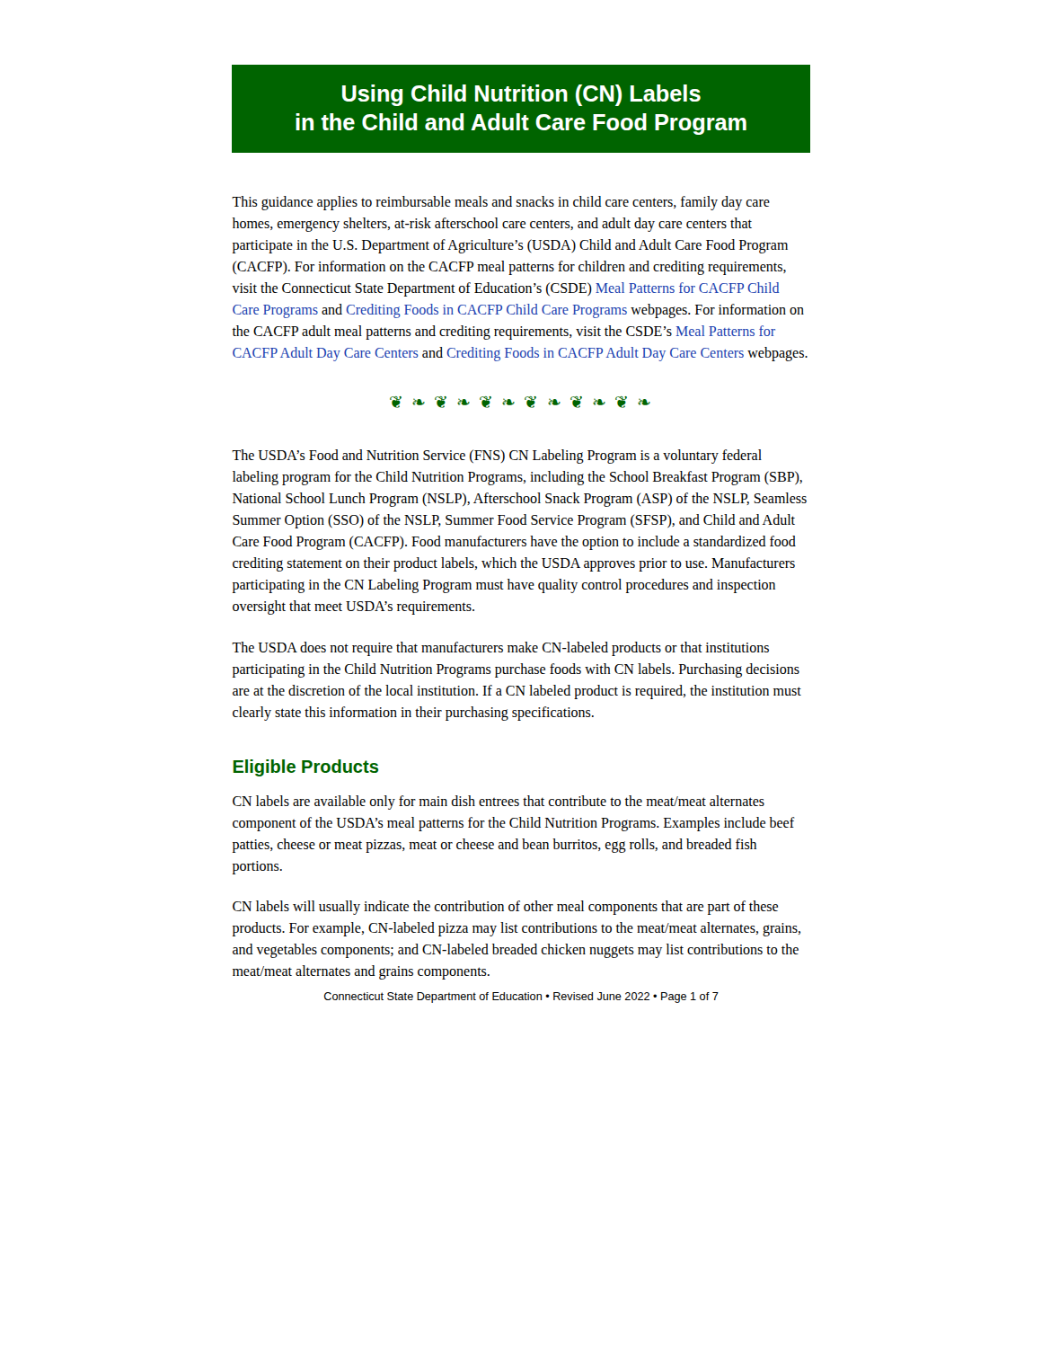Using Child Nutrition (CN) Labels
in the Child and Adult Care Food Program
This guidance applies to reimbursable meals and snacks in child care centers, family day care homes, emergency shelters, at-risk afterschool care centers, and adult day care centers that participate in the U.S. Department of Agriculture’s (USDA) Child and Adult Care Food Program (CACFP). For information on the CACFP meal patterns for children and crediting requirements, visit the Connecticut State Department of Education’s (CSDE) Meal Patterns for CACFP Child Care Programs and Crediting Foods in CACFP Child Care Programs webpages. For information on the CACFP adult meal patterns and crediting requirements, visit the CSDE’s Meal Patterns for CACFP Adult Day Care Centers and Crediting Foods in CACFP Adult Day Care Centers webpages.
❦ ❧ ❦ ❧ ❦ ❧ ❦ ❧ ❦ ❧ ❦ ❧
The USDA’s Food and Nutrition Service (FNS) CN Labeling Program is a voluntary federal labeling program for the Child Nutrition Programs, including the School Breakfast Program (SBP), National School Lunch Program (NSLP), Afterschool Snack Program (ASP) of the NSLP, Seamless Summer Option (SSO) of the NSLP, Summer Food Service Program (SFSP), and Child and Adult Care Food Program (CACFP). Food manufacturers have the option to include a standardized food crediting statement on their product labels, which the USDA approves prior to use. Manufacturers participating in the CN Labeling Program must have quality control procedures and inspection oversight that meet USDA’s requirements.
The USDA does not require that manufacturers make CN-labeled products or that institutions participating in the Child Nutrition Programs purchase foods with CN labels. Purchasing decisions are at the discretion of the local institution. If a CN labeled product is required, the institution must clearly state this information in their purchasing specifications.
Eligible Products
CN labels are available only for main dish entrees that contribute to the meat/meat alternates component of the USDA’s meal patterns for the Child Nutrition Programs. Examples include beef patties, cheese or meat pizzas, meat or cheese and bean burritos, egg rolls, and breaded fish portions.
CN labels will usually indicate the contribution of other meal components that are part of these products. For example, CN-labeled pizza may list contributions to the meat/meat alternates, grains, and vegetables components; and CN-labeled breaded chicken nuggets may list contributions to the meat/meat alternates and grains components.
Connecticut State Department of Education • Revised June 2022 • Page 1 of 7